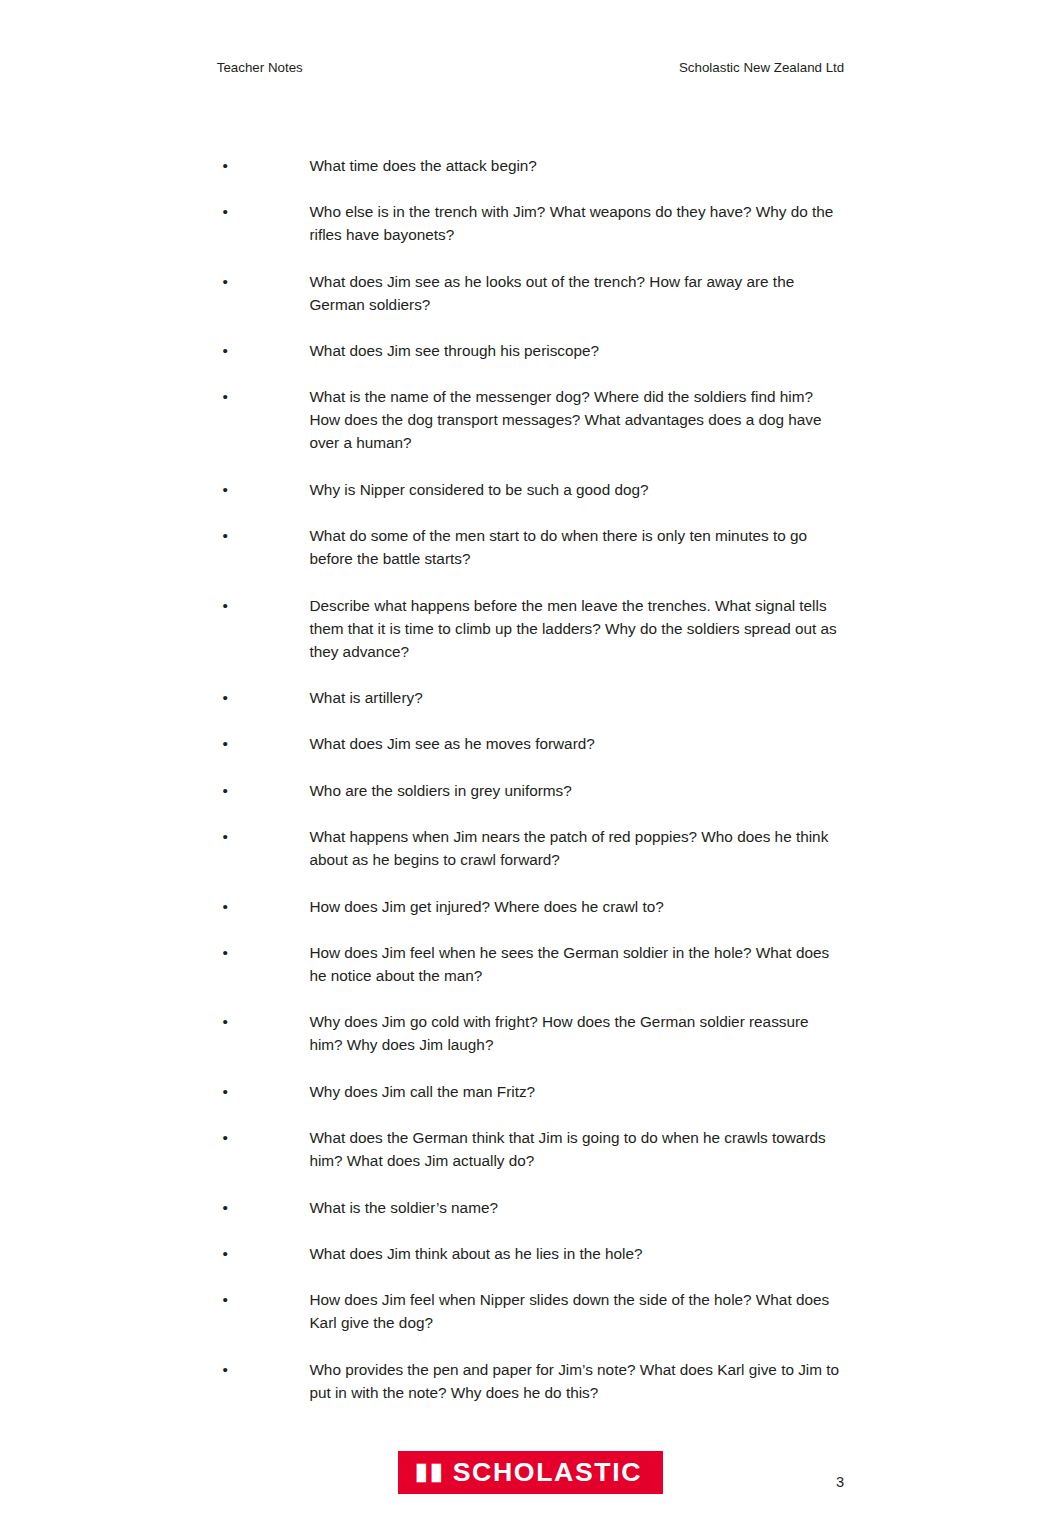Teacher Notes
Scholastic New Zealand Ltd
What time does the attack begin?
Who else is in the trench with Jim? What weapons do they have? Why do the rifles have bayonets?
What does Jim see as he looks out of the trench? How far away are the German soldiers?
What does Jim see through his periscope?
What is the name of the messenger dog? Where did the soldiers find him? How does the dog transport messages? What advantages does a dog have over a human?
Why is Nipper considered to be such a good dog?
What do some of the men start to do when there is only ten minutes to go before the battle starts?
Describe what happens before the men leave the trenches. What signal tells them that it is time to climb up the ladders? Why do the soldiers spread out as they advance?
What is artillery?
What does Jim see as he moves forward?
Who are the soldiers in grey uniforms?
What happens when Jim nears the patch of red poppies? Who does he think about as he begins to crawl forward?
How does Jim get injured? Where does he crawl to?
How does Jim feel when he sees the German soldier in the hole? What does he notice about the man?
Why does Jim go cold with fright? How does the German soldier reassure him? Why does Jim laugh?
Why does Jim call the man Fritz?
What does the German think that Jim is going to do when he crawls towards him? What does Jim actually do?
What is the soldier’s name?
What does Jim think about as he lies in the hole?
How does Jim feel when Nipper slides down the side of the hole? What does Karl give the dog?
Who provides the pen and paper for Jim’s note? What does Karl give to Jim to put in with the note? Why does he do this?
▮▮SCHOLASTIC
3